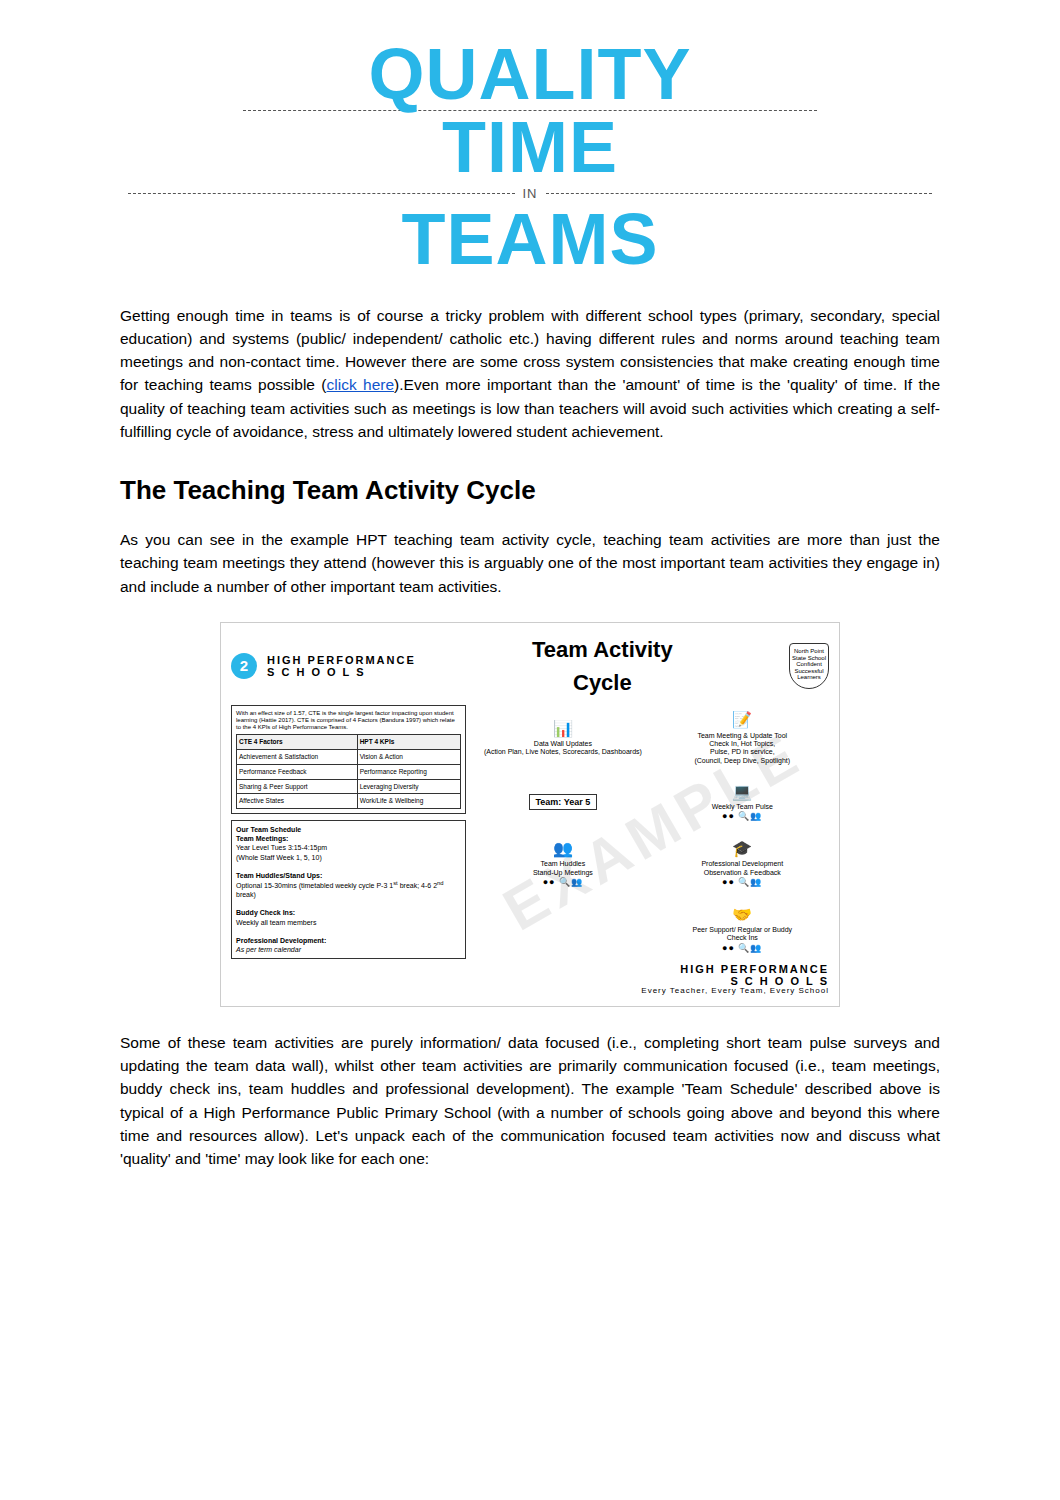QUALITY
TIME
IN
TEAMS
Getting enough time in teams is of course a tricky problem with different school types (primary, secondary, special education) and systems (public/ independent/ catholic etc.) having different rules and norms around teaching team meetings and non-contact time. However there are some cross system consistencies that make creating enough time for teaching teams possible (click here).Even more important than the 'amount' of time is the 'quality' of time. If the quality of teaching team activities such as meetings is low than teachers will avoid such activities which creating a self-fulfilling cycle of avoidance, stress and ultimately lowered student achievement.
The Teaching Team Activity Cycle
As you can see in the example HPT teaching team activity cycle, teaching team activities are more than just the teaching team meetings they attend (however this is arguably one of the most important team activities they engage in) and include a number of other important team activities.
2
HIGH PERFORMANCE
S C H O O L S
Team Activity
Cycle
North Point State School
Confident Successful Learners
With an effect size of 1.57, CTE is the single largest factor impacting upon student learning (Hattie 2017). CTE is comprised of 4 Factors (Bandura 1997) which relate to the 4 KPIs of High Performance Teams.
| CTE 4 Factors | HPT 4 KPIs |
| --- | --- |
| Achievement & Satisfaction | Vision & Action |
| Performance Feedback | Performance Reporting |
| Sharing & Peer Support | Leveraging Diversity |
| Affective States | Work/Life & Wellbeing |
Our Team Schedule Team Meetings: Year Level Tues 3:15-4:15pm
(Whole Staff Week 1, 5, 10)
Team Huddles/Stand Ups: Optional 15-30mins (timetabled weekly cycle P-3 1st break; 4-6 2nd break)
Buddy Check Ins: Weekly all team members
Professional Development: As per term calendar
EXAMPLE
📊 Data Wall Updates
(Action Plan, Live Notes, Scorecards, Dashboards)
📝 Team Meeting & Update Tool
Check In, Hot Topics,
Pulse, PD in service,
(Council, Deep Dive, Spotlight)
Team: Year 5
💻 Weekly Team Pulse
●● 🔍👥
👥 Team Huddles
Stand-Up Meetings
●● 🔍👥
🎓 Professional Development
Observation & Feedback
●● 🔍👥
🤝 Peer Support/ Regular or Buddy
Check Ins
●● 🔍👥
HIGH PERFORMANCE
S C H O O L SEvery Teacher, Every Team, Every School
Some of these team activities are purely information/ data focused (i.e., completing short team pulse surveys and updating the team data wall), whilst other team activities are primarily communication focused (i.e., team meetings, buddy check ins, team huddles and professional development). The example 'Team Schedule' described above is typical of a High Performance Public Primary School (with a number of schools going above and beyond this where time and resources allow). Let's unpack each of the communication focused team activities now and discuss what 'quality' and 'time' may look like for each one: